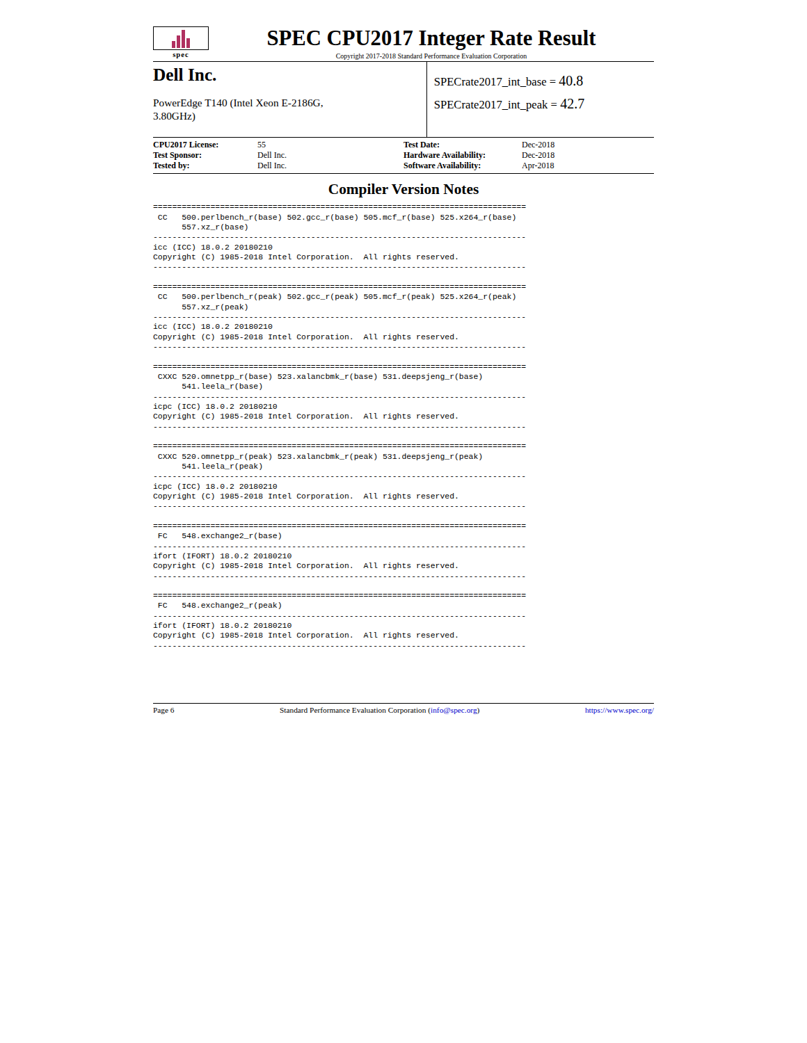spec
SPEC CPU2017 Integer Rate Result
Copyright 2017-2018 Standard Performance Evaluation Corporation
Dell Inc.
PowerEdge T140 (Intel Xeon E-2186G,
3.80GHz)
SPECrate2017_int_base = 40.8
SPECrate2017_int_peak = 42.7
CPU2017 License: 55
Test Sponsor: Dell Inc.
Tested by: Dell Inc.
Test Date: Dec-2018
Hardware Availability: Dec-2018
Software Availability: Apr-2018
Compiler Version Notes
==============================================================================
 CC   500.perlbench_r(base) 502.gcc_r(base) 505.mcf_r(base) 525.x264_r(base)
      557.xz_r(base)
------------------------------------------------------------------------------
icc (ICC) 18.0.2 20180210
Copyright (C) 1985-2018 Intel Corporation.  All rights reserved.
------------------------------------------------------------------------------

==============================================================================
 CC   500.perlbench_r(peak) 502.gcc_r(peak) 505.mcf_r(peak) 525.x264_r(peak)
      557.xz_r(peak)
------------------------------------------------------------------------------
icc (ICC) 18.0.2 20180210
Copyright (C) 1985-2018 Intel Corporation.  All rights reserved.
------------------------------------------------------------------------------

==============================================================================
 CXXC 520.omnetpp_r(base) 523.xalancbmk_r(base) 531.deepsjeng_r(base)
      541.leela_r(base)
------------------------------------------------------------------------------
icpc (ICC) 18.0.2 20180210
Copyright (C) 1985-2018 Intel Corporation.  All rights reserved.
------------------------------------------------------------------------------

==============================================================================
 CXXC 520.omnetpp_r(peak) 523.xalancbmk_r(peak) 531.deepsjeng_r(peak)
      541.leela_r(peak)
------------------------------------------------------------------------------
icpc (ICC) 18.0.2 20180210
Copyright (C) 1985-2018 Intel Corporation.  All rights reserved.
------------------------------------------------------------------------------

==============================================================================
 FC   548.exchange2_r(base)
------------------------------------------------------------------------------
ifort (IFORT) 18.0.2 20180210
Copyright (C) 1985-2018 Intel Corporation.  All rights reserved.
------------------------------------------------------------------------------

==============================================================================
 FC   548.exchange2_r(peak)
------------------------------------------------------------------------------
ifort (IFORT) 18.0.2 20180210
Copyright (C) 1985-2018 Intel Corporation.  All rights reserved.
------------------------------------------------------------------------------
Page 6 Standard Performance Evaluation Corporation (info@spec.org) https://www.spec.org/